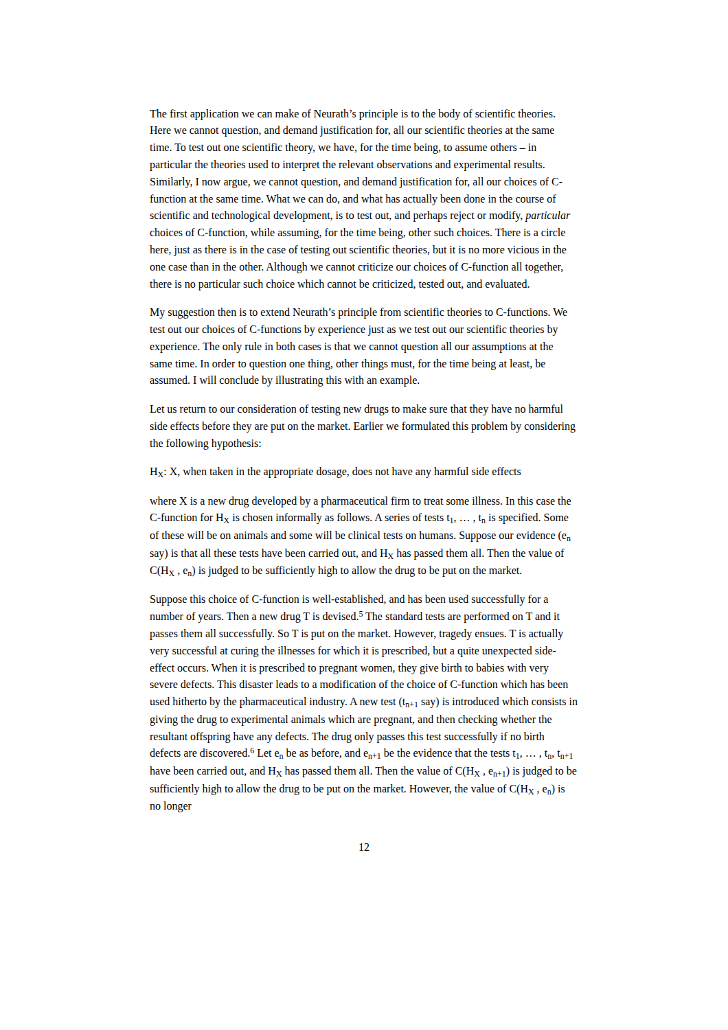The first application we can make of Neurath’s principle is to the body of scientific theories. Here we cannot question, and demand justification for, all our scientific theories at the same time. To test out one scientific theory, we have, for the time being, to assume others – in particular the theories used to interpret the relevant observations and experimental results. Similarly, I now argue, we cannot question, and demand justification for, all our choices of C-function at the same time. What we can do, and what has actually been done in the course of scientific and technological development, is to test out, and perhaps reject or modify, particular choices of C-function, while assuming, for the time being, other such choices. There is a circle here, just as there is in the case of testing out scientific theories, but it is no more vicious in the one case than in the other. Although we cannot criticize our choices of C-function all together, there is no particular such choice which cannot be criticized, tested out, and evaluated.
My suggestion then is to extend Neurath’s principle from scientific theories to C-functions. We test out our choices of C-functions by experience just as we test out our scientific theories by experience. The only rule in both cases is that we cannot question all our assumptions at the same time. In order to question one thing, other things must, for the time being at least, be assumed. I will conclude by illustrating this with an example.
Let us return to our consideration of testing new drugs to make sure that they have no harmful side effects before they are put on the market. Earlier we formulated this problem by considering the following hypothesis:
HX: X, when taken in the appropriate dosage, does not have any harmful side effects
where X is a new drug developed by a pharmaceutical firm to treat some illness. In this case the C-function for HX is chosen informally as follows. A series of tests t1, … , tn is specified. Some of these will be on animals and some will be clinical tests on humans. Suppose our evidence (en say) is that all these tests have been carried out, and HX has passed them all. Then the value of C(HX , en) is judged to be sufficiently high to allow the drug to be put on the market.
Suppose this choice of C-function is well-established, and has been used successfully for a number of years. Then a new drug T is devised.5 The standard tests are performed on T and it passes them all successfully. So T is put on the market. However, tragedy ensues. T is actually very successful at curing the illnesses for which it is prescribed, but a quite unexpected side-effect occurs. When it is prescribed to pregnant women, they give birth to babies with very severe defects. This disaster leads to a modification of the choice of C-function which has been used hitherto by the pharmaceutical industry. A new test (tn+1 say) is introduced which consists in giving the drug to experimental animals which are pregnant, and then checking whether the resultant offspring have any defects. The drug only passes this test successfully if no birth defects are discovered.6 Let en be as before, and en+1 be the evidence that the tests t1, … , tn, tn+1 have been carried out, and HX has passed them all. Then the value of C(HX , en+1) is judged to be sufficiently high to allow the drug to be put on the market. However, the value of C(HX , en) is no longer
12